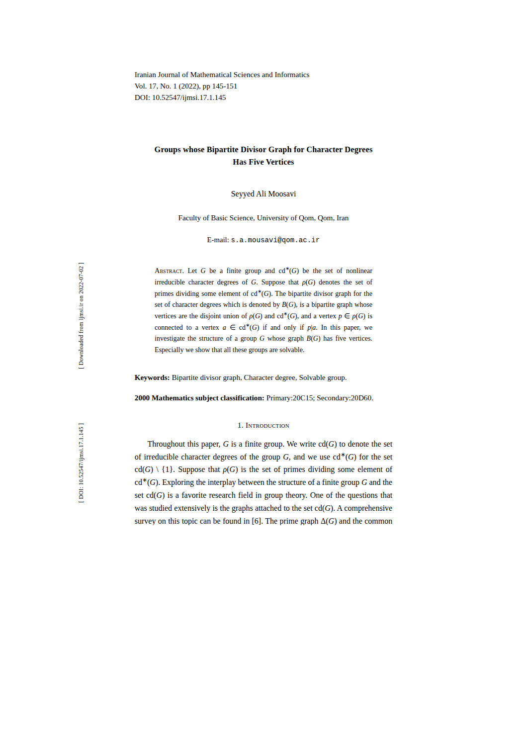[ Downloaded from ijmsi.ir on 2022-07-02 ] [ DOI: 10.52547/ijmsi.17.1.145 ]
Iranian Journal of Mathematical Sciences and Informatics
Vol. 17, No. 1 (2022), pp 145-151
DOI: 10.52547/ijmsi.17.1.145
Groups whose Bipartite Divisor Graph for Character Degrees
Has Five Vertices
Seyyed Ali Moosavi
Faculty of Basic Science, University of Qom, Qom, Iran
E-mail: s.a.mousavi@qom.ac.ir
Abstract. Let G be a finite group and cd∗(G) be the set of nonlinear irreducible character degrees of G. Suppose that ρ(G) denotes the set of primes dividing some element of cd∗(G). The bipartite divisor graph for the set of character degrees which is denoted by B(G), is a bipartite graph whose vertices are the disjoint union of ρ(G) and cd∗(G), and a vertex p ∈ ρ(G) is connected to a vertex a ∈ cd∗(G) if and only if p|a. In this paper, we investigate the structure of a group G whose graph B(G) has five vertices. Especially we show that all these groups are solvable.
Keywords: Bipartite divisor graph, Character degree, Solvable group.
2000 Mathematics subject classification: Primary:20C15; Secondary:20D60.
1. Introduction
Throughout this paper, G is a finite group. We write cd(G) to denote the set of irreducible character degrees of the group G, and we use cd∗(G) for the set cd(G) \ {1}. Suppose that ρ(G) is the set of primes dividing some element of cd∗(G). Exploring the interplay between the structure of a finite group G and the set cd(G) is a favorite research field in group theory. One of the questions that was studied extensively is the graphs attached to the set cd(G). A comprehensive survey on this topic can be found in [6]. The prime graph Δ(G) and the common divisor graph Γ(G) are two important graphs associated to cd(G). The prime graph Δ(G) is the graph with vertex set ρ(G)
Received 12 August 2018; Accepted 3 February 2019
©2022 Academic Center for Education, Culture and Research TMU
145